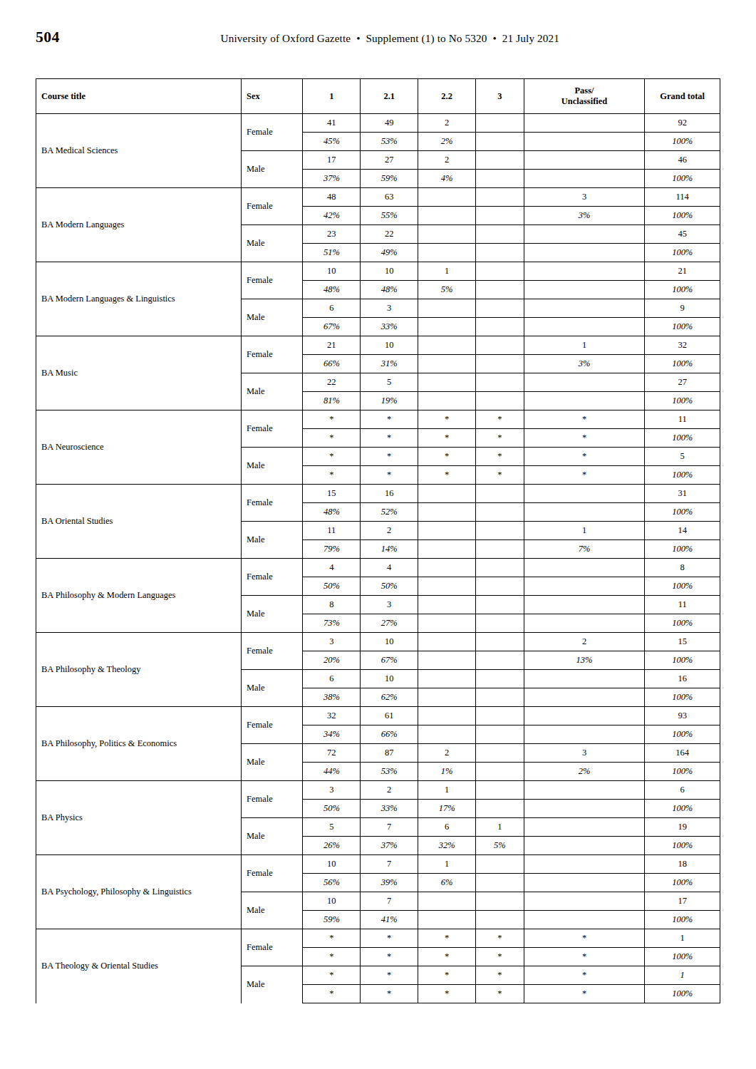504
University of Oxford Gazette • Supplement (1) to No 5320 • 21 July 2021
| Course title | Sex | 1 | 2.1 | 2.2 | 3 | Pass/ Unclassified | Grand total |
| --- | --- | --- | --- | --- | --- | --- | --- |
| BA Medical Sciences | Female | 41 | 49 | 2 | | | 92 |
| 45% | 53% | 2% | | | 100% |
| Male | 17 | 27 | 2 | | | 46 |
| 37% | 59% | 4% | | | 100% |
| BA Modern Languages | Female | 48 | 63 | | | 3 | 114 |
| 42% | 55% | | | 3% | 100% |
| Male | 23 | 22 | | | | 45 |
| 51% | 49% | | | | 100% |
| BA Modern Languages & Linguistics | Female | 10 | 10 | 1 | | | 21 |
| 48% | 48% | 5% | | | 100% |
| Male | 6 | 3 | | | | 9 |
| 67% | 33% | | | | 100% |
| BA Music | Female | 21 | 10 | | | 1 | 32 |
| 66% | 31% | | | 3% | 100% |
| Male | 22 | 5 | | | | 27 |
| 81% | 19% | | | | 100% |
| BA Neuroscience | Female | * | * | * | * | * | 11 |
| * | * | * | * | * | 100% |
| Male | * | * | * | * | * | 5 |
| * | * | * | * | * | 100% |
| BA Oriental Studies | Female | 15 | 16 | | | | 31 |
| 48% | 52% | | | | 100% |
| Male | 11 | 2 | | | 1 | 14 |
| 79% | 14% | | | 7% | 100% |
| BA Philosophy & Modern Languages | Female | 4 | 4 | | | | 8 |
| 50% | 50% | | | | 100% |
| Male | 8 | 3 | | | | 11 |
| 73% | 27% | | | | 100% |
| BA Philosophy & Theology | Female | 3 | 10 | | | 2 | 15 |
| 20% | 67% | | | 13% | 100% |
| Male | 6 | 10 | | | | 16 |
| 38% | 62% | | | | 100% |
| BA Philosophy, Politics & Economics | Female | 32 | 61 | | | | 93 |
| 34% | 66% | | | | 100% |
| Male | 72 | 87 | 2 | | 3 | 164 |
| 44% | 53% | 1% | | 2% | 100% |
| BA Physics | Female | 3 | 2 | 1 | | | 6 |
| 50% | 33% | 17% | | | 100% |
| Male | 5 | 7 | 6 | 1 | | 19 |
| 26% | 37% | 32% | 5% | | 100% |
| BA Psychology, Philosophy & Linguistics | Female | 10 | 7 | 1 | | | 18 |
| 56% | 39% | 6% | | | 100% |
| Male | 10 | 7 | | | | 17 |
| 59% | 41% | | | | 100% |
| BA Theology & Oriental Studies | Female | * | * | * | * | * | 1 |
| * | * | * | * | * | 100% |
| Male | * | * | * | * | * | 1 |
| * | * | * | * | * | 100% |